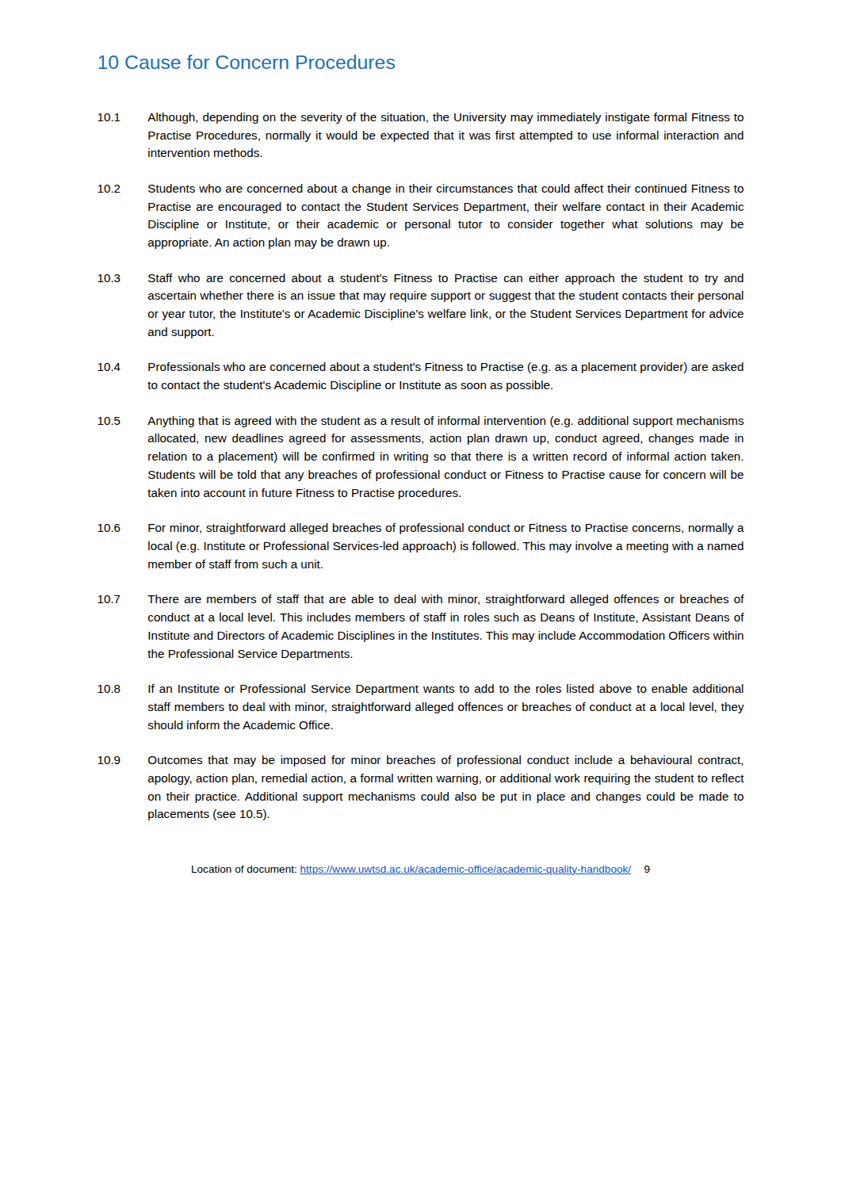10 Cause for Concern Procedures
10.1
Although, depending on the severity of the situation, the University may immediately instigate formal Fitness to Practise Procedures, normally it would be expected that it was first attempted to use informal interaction and intervention methods.
10.2
Students who are concerned about a change in their circumstances that could affect their continued Fitness to Practise are encouraged to contact the Student Services Department, their welfare contact in their Academic Discipline or Institute, or their academic or personal tutor to consider together what solutions may be appropriate. An action plan may be drawn up.
10.3
Staff who are concerned about a student's Fitness to Practise can either approach the student to try and ascertain whether there is an issue that may require support or suggest that the student contacts their personal or year tutor, the Institute's or Academic Discipline's welfare link, or the Student Services Department for advice and support.
10.4
Professionals who are concerned about a student's Fitness to Practise (e.g. as a placement provider) are asked to contact the student's Academic Discipline or Institute as soon as possible.
10.5
Anything that is agreed with the student as a result of informal intervention (e.g. additional support mechanisms allocated, new deadlines agreed for assessments, action plan drawn up, conduct agreed, changes made in relation to a placement) will be confirmed in writing so that there is a written record of informal action taken. Students will be told that any breaches of professional conduct or Fitness to Practise cause for concern will be taken into account in future Fitness to Practise procedures.
10.6
For minor, straightforward alleged breaches of professional conduct or Fitness to Practise concerns, normally a local (e.g. Institute or Professional Services-led approach) is followed. This may involve a meeting with a named member of staff from such a unit.
10.7
There are members of staff that are able to deal with minor, straightforward alleged offences or breaches of conduct at a local level. This includes members of staff in roles such as Deans of Institute, Assistant Deans of Institute and Directors of Academic Disciplines in the Institutes. This may include Accommodation Officers within the Professional Service Departments.
10.8
If an Institute or Professional Service Department wants to add to the roles listed above to enable additional staff members to deal with minor, straightforward alleged offences or breaches of conduct at a local level, they should inform the Academic Office.
10.9
Outcomes that may be imposed for minor breaches of professional conduct include a behavioural contract, apology, action plan, remedial action, a formal written warning, or additional work requiring the student to reflect on their practice. Additional support mechanisms could also be put in place and changes could be made to placements (see 10.5).
Location of document: https://www.uwtsd.ac.uk/academic-office/academic-quality-handbook/9